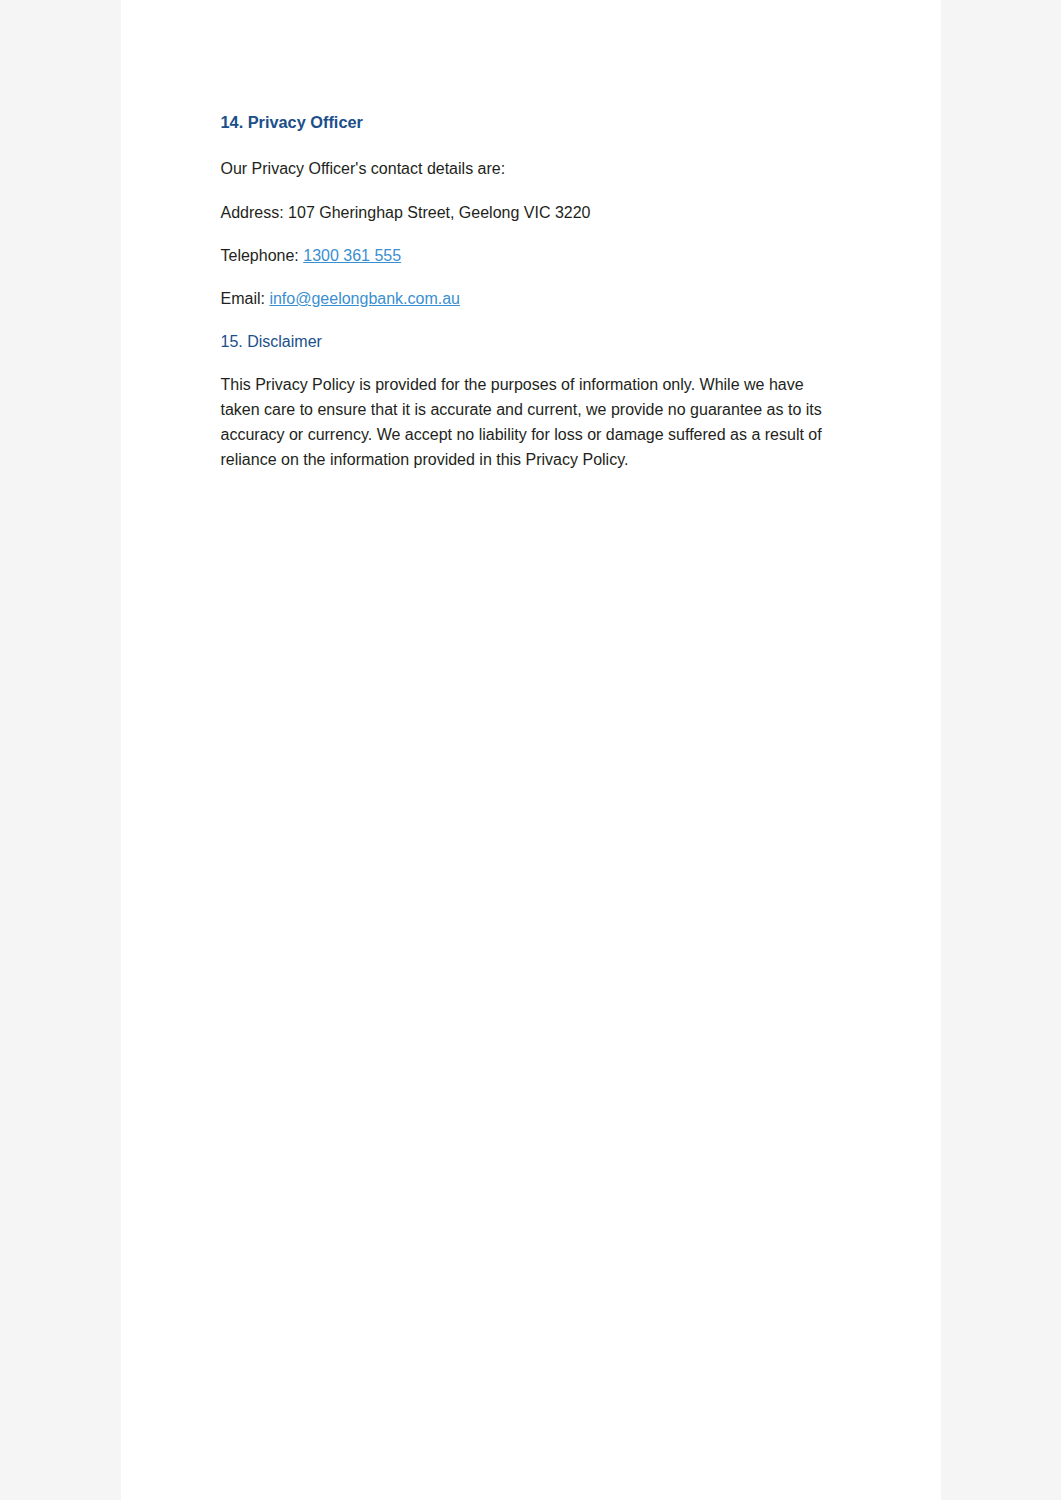14. Privacy Officer
Our Privacy Officer's contact details are:
Address: 107 Gheringhap Street, Geelong VIC 3220
Telephone: 1300 361 555
Email: info@geelongbank.com.au
15. Disclaimer
This Privacy Policy is provided for the purposes of information only. While we have taken care to ensure that it is accurate and current, we provide no guarantee as to its accuracy or currency. We accept no liability for loss or damage suffered as a result of reliance on the information provided in this Privacy Policy.